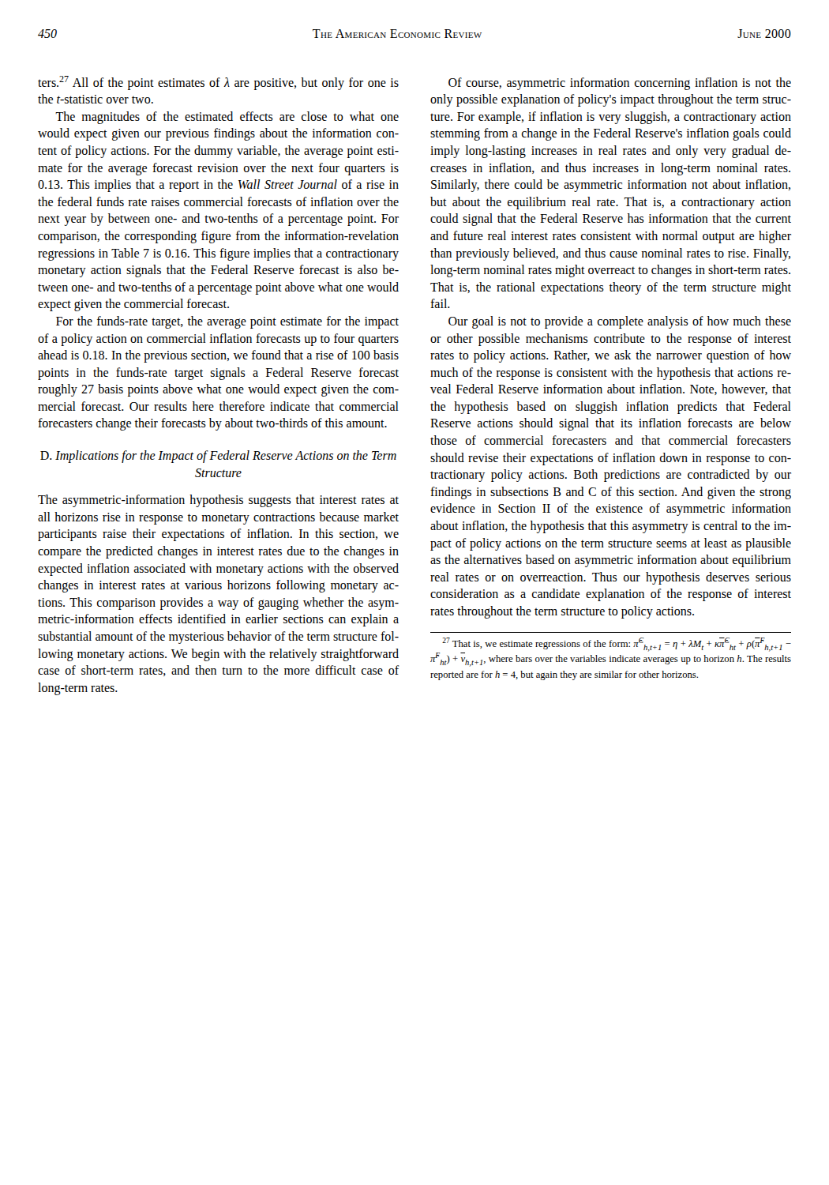450 The American Economic Review June 2000
ters.27 All of the point estimates of λ are positive, but only for one is the t-statistic over two.
The magnitudes of the estimated effects are close to what one would expect given our previous findings about the information content of policy actions. For the dummy variable, the average point estimate for the average forecast revision over the next four quarters is 0.13. This implies that a report in the Wall Street Journal of a rise in the federal funds rate raises commercial forecasts of inflation over the next year by between one- and two-tenths of a percentage point. For comparison, the corresponding figure from the information-revelation regressions in Table 7 is 0.16. This figure implies that a contractionary monetary action signals that the Federal Reserve forecast is also between one- and two-tenths of a percentage point above what one would expect given the commercial forecast.
For the funds-rate target, the average point estimate for the impact of a policy action on commercial inflation forecasts up to four quarters ahead is 0.18. In the previous section, we found that a rise of 100 basis points in the funds-rate target signals a Federal Reserve forecast roughly 27 basis points above what one would expect given the commercial forecast. Our results here therefore indicate that commercial forecasters change their forecasts by about two-thirds of this amount.
D. Implications for the Impact of Federal Reserve Actions on the Term Structure
The asymmetric-information hypothesis suggests that interest rates at all horizons rise in response to monetary contractions because market participants raise their expectations of inflation. In this section, we compare the predicted changes in interest rates due to the changes in expected inflation associated with monetary actions with the observed changes in interest rates at various horizons following monetary actions. This comparison provides a way of gauging whether the asymmetric-information effects identified in earlier sections can explain a substantial amount of the mysterious behavior of the term structure following monetary actions. We begin with the relatively straightforward case of short-term rates, and then turn to the more difficult case of long-term rates.
Of course, asymmetric information concerning inflation is not the only possible explanation of policy's impact throughout the term structure. For example, if inflation is very sluggish, a contractionary action stemming from a change in the Federal Reserve's inflation goals could imply long-lasting increases in real rates and only very gradual decreases in inflation, and thus increases in long-term nominal rates. Similarly, there could be asymmetric information not about inflation, but about the equilibrium real rate. That is, a contractionary action could signal that the Federal Reserve has information that the current and future real interest rates consistent with normal output are higher than previously believed, and thus cause nominal rates to rise. Finally, long-term nominal rates might overreact to changes in short-term rates. That is, the rational expectations theory of the term structure might fail.
Our goal is not to provide a complete analysis of how much these or other possible mechanisms contribute to the response of interest rates to policy actions. Rather, we ask the narrower question of how much of the response is consistent with the hypothesis that actions reveal Federal Reserve information about inflation. Note, however, that the hypothesis based on sluggish inflation predicts that Federal Reserve actions should signal that its inflation forecasts are below those of commercial forecasters and that commercial forecasters should revise their expectations of inflation down in response to contractionary policy actions. Both predictions are contradicted by our findings in subsections B and C of this section. And given the strong evidence in Section II of the existence of asymmetric information about inflation, the hypothesis that this asymmetry is central to the impact of policy actions on the term structure seems at least as plausible as the alternatives based on asymmetric information about equilibrium real rates or on overreaction. Thus our hypothesis deserves serious consideration as a candidate explanation of the response of interest rates throughout the term structure to policy actions.
27 That is, we estimate regressions of the form: π̂Ch,t+1 = η + λMt + κπ̂Cht + ρ(π̂Fh,t+1 − π̂Fht) + vh,t+1, where bars over the variables indicate averages up to horizon h. The results reported are for h = 4, but again they are similar for other horizons.